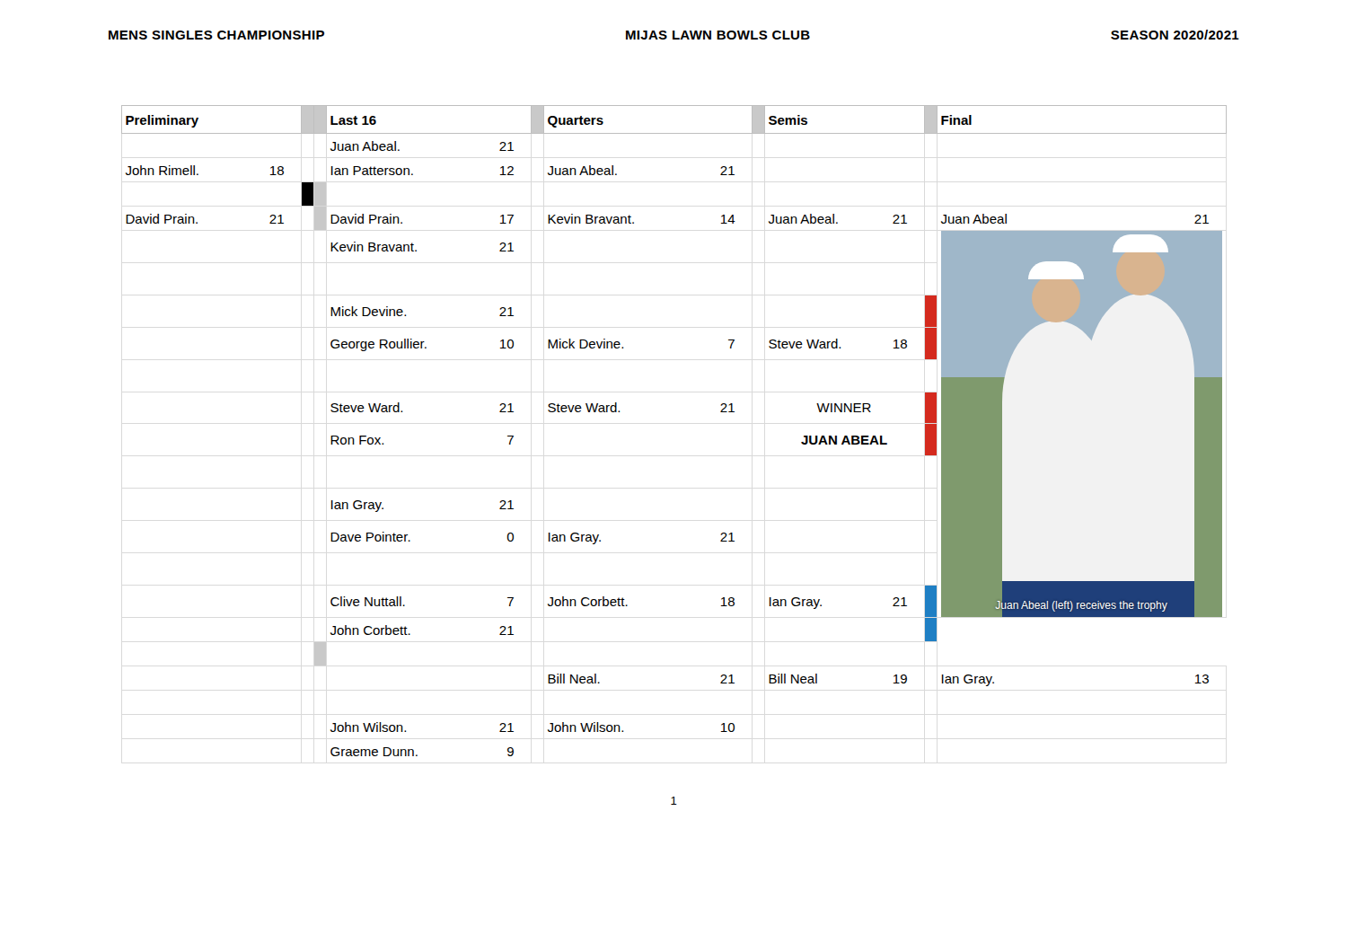MENS SINGLES CHAMPIONSHIP
MIJAS LAWN BOWLS CLUB
SEASON 2020/2021
| Preliminary | | | Last 16 | | Quarters | | Semis | | Final |
| | | | Juan Abeal. 21 | | | | | | |
| John Rimell. 18 | | | Ian Patterson. 12 | | Juan Abeal. 21 | | | | |
| David Prain. 21 | | | David Prain. 17 | | Kevin Bravant. 14 | | Juan Abeal. 21 | | Juan Abeal 21 |
| | | | Kevin Bravant. 21 | | | | | | Juan Abeal (left) receives the trophy |
| | | | Mick Devine. 21 | | | | | |
| | | | George Roullier. 10 | | Mick Devine. 7 | | Steve Ward. 18 | |
| | | | Steve Ward. 21 | | Steve Ward. 21 | | WINNER | |
| | | | Ron Fox. 7 | | | | JUAN ABEAL | |
| | | | Ian Gray. 21 | | | | | |
| | | | Dave Pointer. 0 | | Ian Gray. 21 | | | |
| | | | Clive Nuttall. 7 | | John Corbett. 18 | | Ian Gray. 21 | |
| | | | John Corbett. 21 | | | | | |
| | | | | | Bill Neal. 21 | | Bill Neal 19 | | Ian Gray. 13 |
| | | | John Wilson. 21 | | John Wilson. 10 | | | | |
| | | | Graeme Dunn. 9 | | | | | | |
1